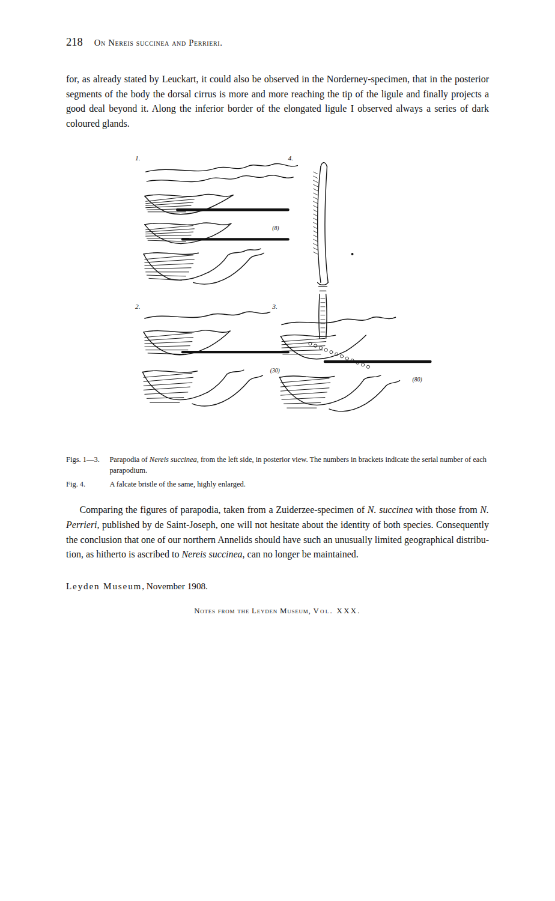218 On Nereis succinea and Perrieri.
for, as already stated by Leuckart, it could also be observed in the Norderney-specimen, that in the posterior segments of the body the dorsal cirrus is more and more reaching the tip of the ligule and finally projects a good deal beyond it. Along the inferior border of the elongated ligule I observed always a series of dark coloured glands.
1. (8) 4. 2. (30) 3. (80)
Figs. 1—3. Parapodia of Nereis succinea, from the left side, in posterior view. The numbers in brackets indicate the serial number of each parapodium.
Fig. 4. A falcate bristle of the same, highly enlarged.
Comparing the figures of parapodia, taken from a Zuiderzee-specimen of N. succinea with those from N. Perrieri, published by de Saint-Joseph, one will not hesitate about the identity of both species. Consequently the conclusion that one of our northern Annelids should have such an unusually limited geographical distribution, as hitherto is ascribed to Nereis succinea, can no longer be maintained.
Leyden Museum, November 1908.
Notes from the Leyden Museum, Vol. XXX.